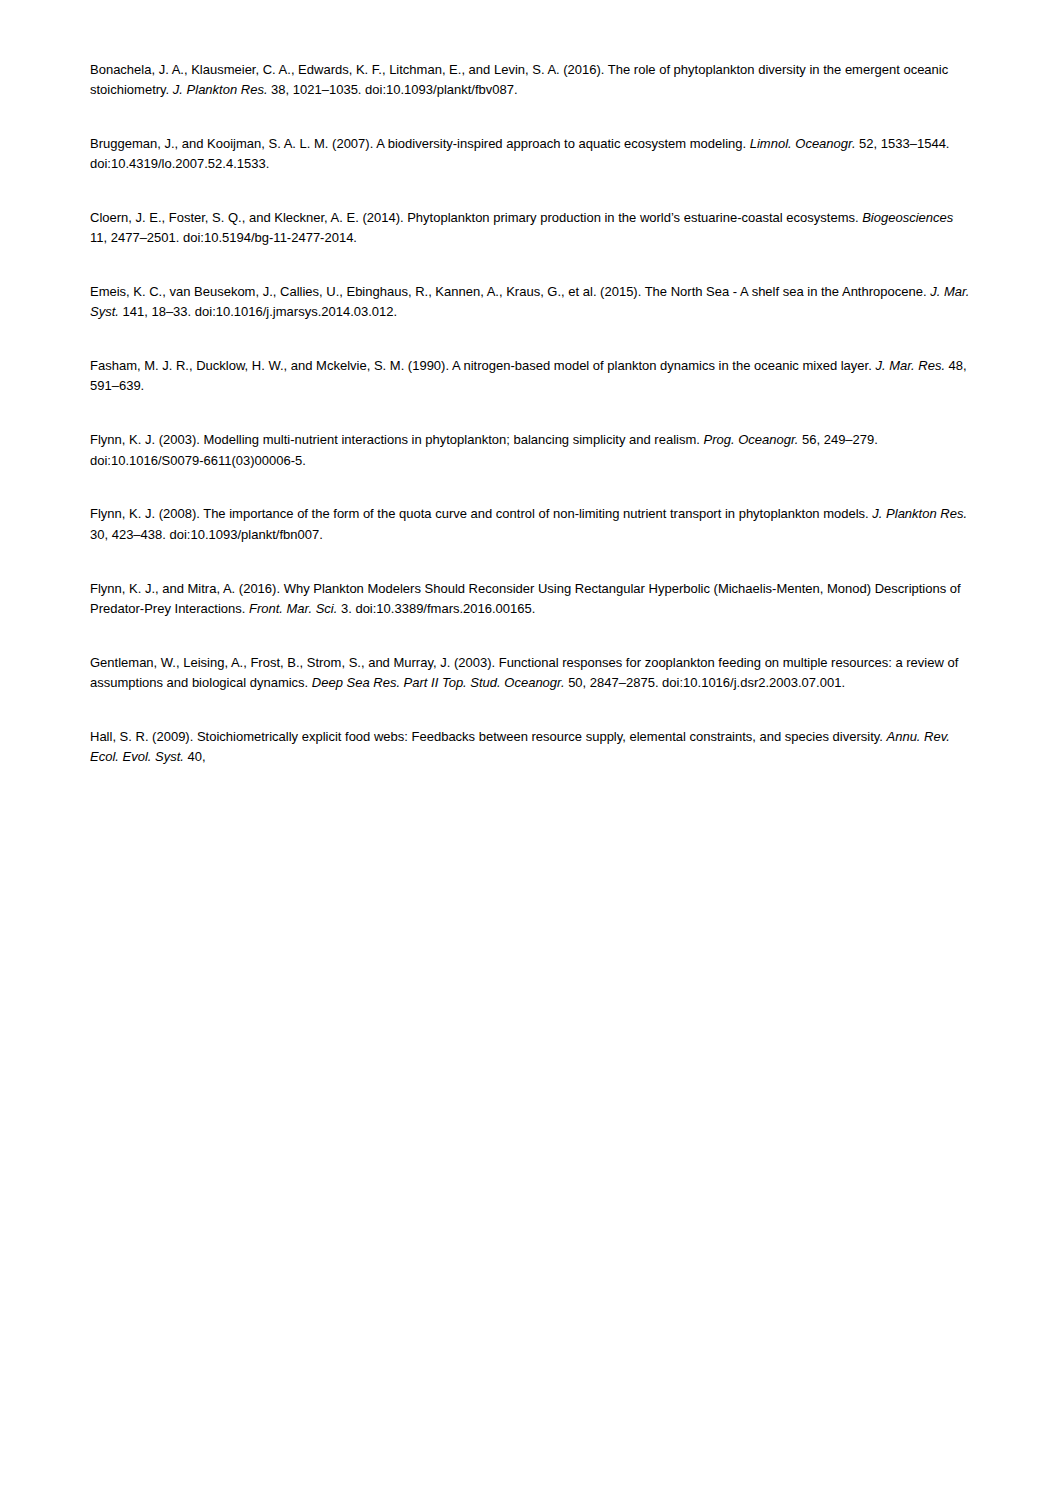Bonachela, J. A., Klausmeier, C. A., Edwards, K. F., Litchman, E., and Levin, S. A. (2016). The role of phytoplankton diversity in the emergent oceanic stoichiometry. J. Plankton Res. 38, 1021–1035. doi:10.1093/plankt/fbv087.
Bruggeman, J., and Kooijman, S. A. L. M. (2007). A biodiversity-inspired approach to aquatic ecosystem modeling. Limnol. Oceanogr. 52, 1533–1544. doi:10.4319/lo.2007.52.4.1533.
Cloern, J. E., Foster, S. Q., and Kleckner, A. E. (2014). Phytoplankton primary production in the world’s estuarine-coastal ecosystems. Biogeosciences 11, 2477–2501. doi:10.5194/bg-11-2477-2014.
Emeis, K. C., van Beusekom, J., Callies, U., Ebinghaus, R., Kannen, A., Kraus, G., et al. (2015). The North Sea - A shelf sea in the Anthropocene. J. Mar. Syst. 141, 18–33. doi:10.1016/j.jmarsys.2014.03.012.
Fasham, M. J. R., Ducklow, H. W., and Mckelvie, S. M. (1990). A nitrogen-based model of plankton dynamics in the oceanic mixed layer. J. Mar. Res. 48, 591–639.
Flynn, K. J. (2003). Modelling multi-nutrient interactions in phytoplankton; balancing simplicity and realism. Prog. Oceanogr. 56, 249–279. doi:10.1016/S0079-6611(03)00006-5.
Flynn, K. J. (2008). The importance of the form of the quota curve and control of non-limiting nutrient transport in phytoplankton models. J. Plankton Res. 30, 423–438. doi:10.1093/plankt/fbn007.
Flynn, K. J., and Mitra, A. (2016). Why Plankton Modelers Should Reconsider Using Rectangular Hyperbolic (Michaelis-Menten, Monod) Descriptions of Predator-Prey Interactions. Front. Mar. Sci. 3. doi:10.3389/fmars.2016.00165.
Gentleman, W., Leising, A., Frost, B., Strom, S., and Murray, J. (2003). Functional responses for zooplankton feeding on multiple resources: a review of assumptions and biological dynamics. Deep Sea Res. Part II Top. Stud. Oceanogr. 50, 2847–2875. doi:10.1016/j.dsr2.2003.07.001.
Hall, S. R. (2009). Stoichiometrically explicit food webs: Feedbacks between resource supply, elemental constraints, and species diversity. Annu. Rev. Ecol. Evol. Syst. 40,